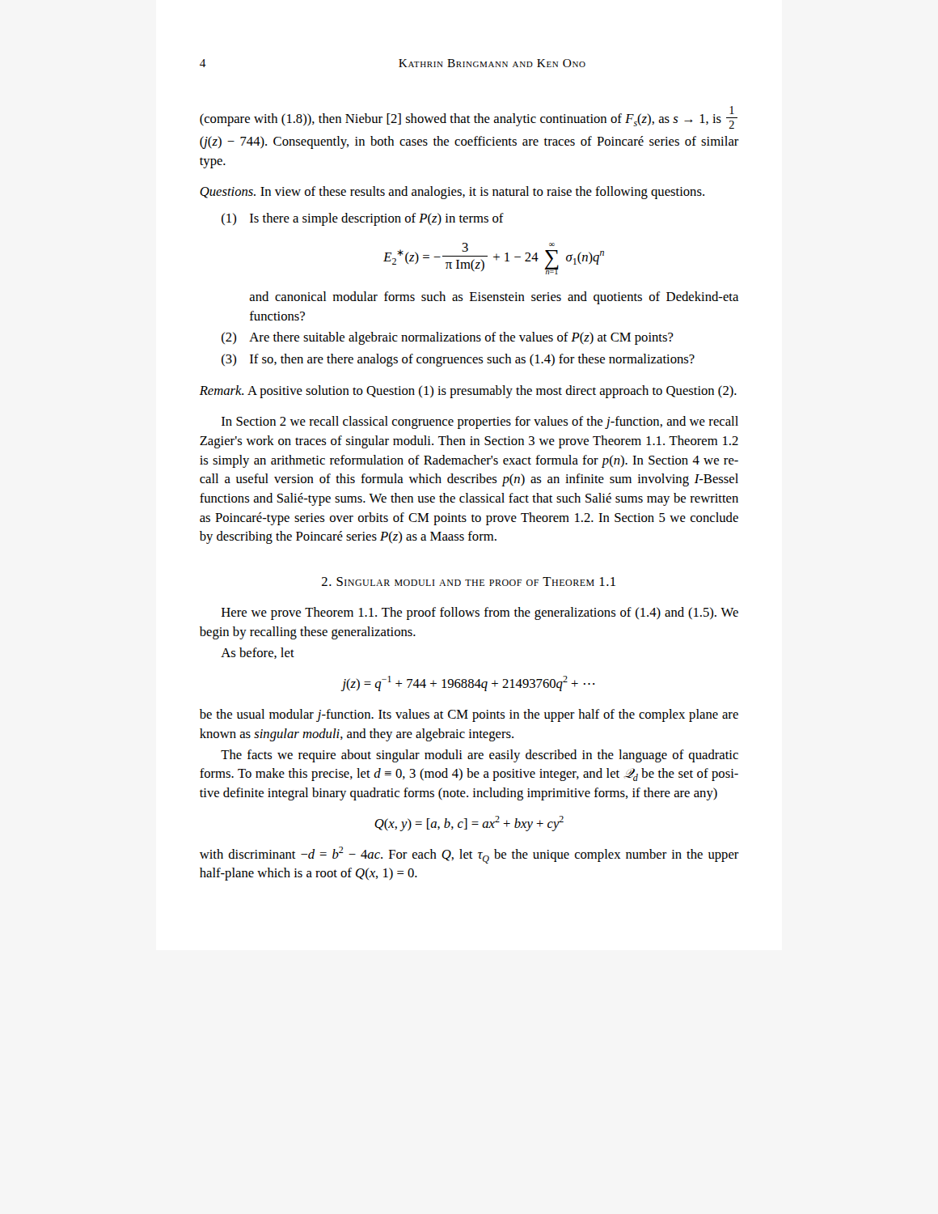4 Kathrin Bringmann and Ken Ono
(compare with (1.8)), then Niebur [2] showed that the analytic continuation of Fs(z), as s → 1, is 12(j(z) − 744). Consequently, in both cases the coefficients are traces of Poincaré series of similar type.
Questions. In view of these results and analogies, it is natural to raise the following questions.
(1) Is there a simple description of P(z) in terms of
E2∗(z) = −3 π Im(z) + 1 − 24 ∞∑n=1 σ1(n)qn
and canonical modular forms such as Eisenstein series and quotients of Dedekind-eta functions?
(2) Are there suitable algebraic normalizations of the values of P(z) at CM points?
(3) If so, then are there analogs of congruences such as (1.4) for these normalizations?
Remark. A positive solution to Question (1) is presumably the most direct approach to Question (2).
In Section 2 we recall classical congruence properties for values of the j-function, and we recall Zagier's work on traces of singular moduli. Then in Section 3 we prove Theorem 1.1. Theorem 1.2 is simply an arithmetic reformulation of Rademacher's exact formula for p(n). In Section 4 we recall a useful version of this formula which describes p(n) as an infinite sum involving I-Bessel functions and Salié-type sums. We then use the classical fact that such Salié sums may be rewritten as Poincaré-type series over orbits of CM points to prove Theorem 1.2. In Section 5 we conclude by describing the Poincaré series P(z) as a Maass form.
2. Singular moduli and the proof of Theorem 1.1
Here we prove Theorem 1.1. The proof follows from the generalizations of (1.4) and (1.5). We begin by recalling these generalizations.
As before, let
j(z) = q−1 + 744 + 196884q + 21493760q2 + ⋯
be the usual modular j-function. Its values at CM points in the upper half of the complex plane are known as singular moduli, and they are algebraic integers.
The facts we require about singular moduli are easily described in the language of quadratic forms. To make this precise, let d ≡ 0, 3 (mod 4) be a positive integer, and let 𝒬d be the set of positive definite integral binary quadratic forms (note. including imprimitive forms, if there are any)
Q(x, y) = [a, b, c] = ax2 + bxy + cy2
with discriminant −d = b2 − 4ac. For each Q, let τQ be the unique complex number in the upper half-plane which is a root of Q(x, 1) = 0.